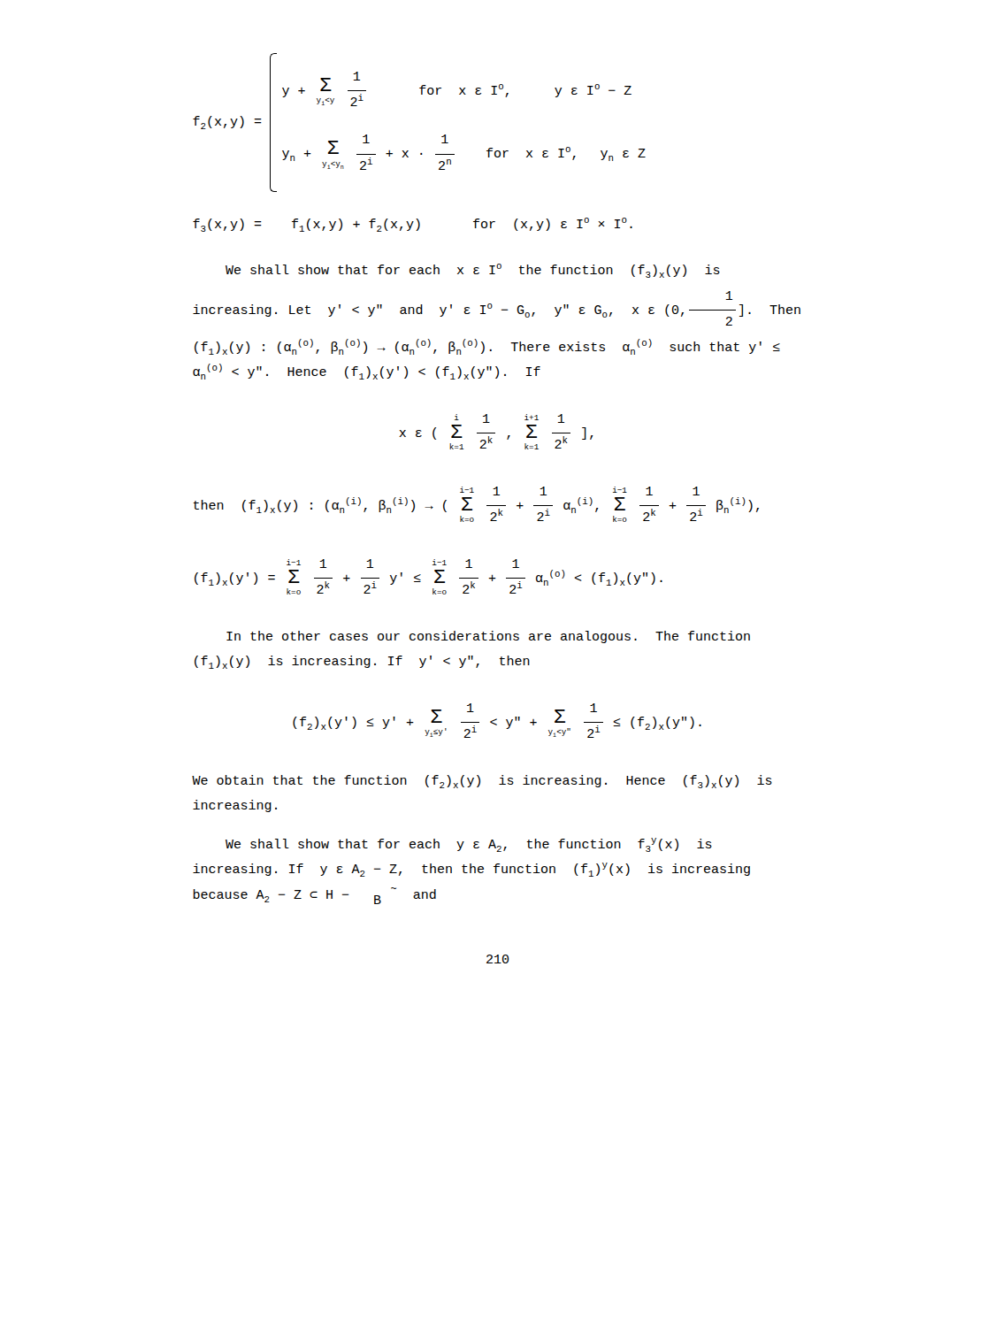f2(x,y) = y + Σyi<y 12i for x ε Io, y ε Io − Z yn + Σyi<yn 12i + x · 12n for x ε Io, yn ε Z
f3(x,y) = f1(x,y) + f2(x,y) for (x,y) ε Io × Io.
We shall show that for each x ε Io the function (f3)x(y) is increasing. Let y′ < y" and y′ ε Io − Go, y" ε Go, x ε (0,12]. Then (f1)x(y) : (αn(o), βn(o)) → (αn(o), βn(o)). There exists αn(o) such that y′ ≤ αn(o) < y". Hence (f1)x(y′) < (f1)x(y"). If
x ε ( iΣk=1 12k , i+1 Σk=1 12k ],
then (f1)x(y) : (αn(i), βn(i)) → ( i−1 Σk=o 12k + 12i αn(i), i−1 Σk=o 12k + 12i βn(i)),
(f1)x(y′) = i−1 Σk=o 12k + 12i y′ ≤ i−1 Σk=o 12k + 12i αn(o) < (f1)x(y").
In the other cases our considerations are analogous. The function (f1)x(y) is increasing. If y′ < y", then
(f2)x(y′) ≤ y′ + Σyi≤y′ 12i < y" + Σyi<y" 12i ≤ (f2)x(y").
We obtain that the function (f2)x(y) is increasing. Hence (f3)x(y) is increasing.
We shall show that for each y ε A2, the function f3y(x) is increasing. If y ε A2 − Z, then the function (f1)y(x) is increasing because A2 − Z ⊂ H − ~B and
210